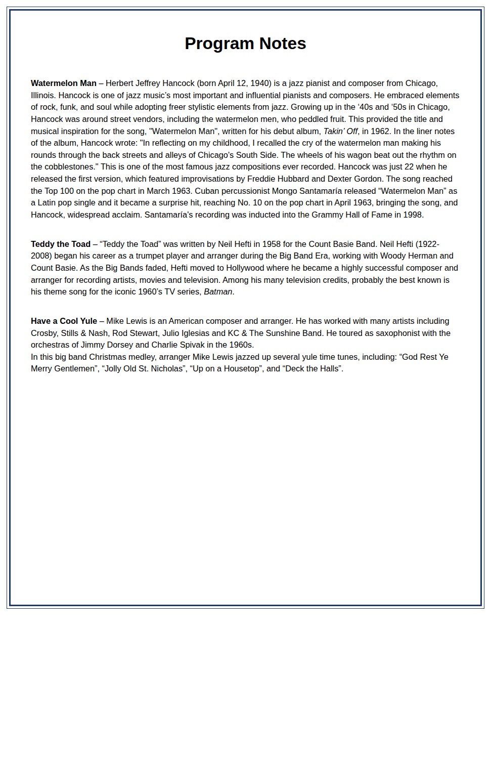Program Notes
Watermelon Man – Herbert Jeffrey Hancock (born April 12, 1940) is a jazz pianist and composer from Chicago, Illinois. Hancock is one of jazz music’s most important and influential pianists and composers. He embraced elements of rock, funk, and soul while adopting freer stylistic elements from jazz. Growing up in the ‘40s and ‘50s in Chicago, Hancock was around street vendors, including the watermelon men, who peddled fruit. This provided the title and musical inspiration for the song, "Watermelon Man", written for his debut album, Takin’ Off, in 1962. In the liner notes of the album, Hancock wrote: "In reflecting on my childhood, I recalled the cry of the watermelon man making his rounds through the back streets and alleys of Chicago's South Side. The wheels of his wagon beat out the rhythm on the cobblestones." This is one of the most famous jazz compositions ever recorded. Hancock was just 22 when he released the first version, which featured improvisations by Freddie Hubbard and Dexter Gordon. The song reached the Top 100 on the pop chart in March 1963. Cuban percussionist Mongo Santamaría released “Watermelon Man” as a Latin pop single and it became a surprise hit, reaching No. 10 on the pop chart in April 1963, bringing the song, and Hancock, widespread acclaim. Santamaría's recording was inducted into the Grammy Hall of Fame in 1998.
Teddy the Toad – “Teddy the Toad” was written by Neil Hefti in 1958 for the Count Basie Band. Neil Hefti (1922-2008) began his career as a trumpet player and arranger during the Big Band Era, working with Woody Herman and Count Basie. As the Big Bands faded, Hefti moved to Hollywood where he became a highly successful composer and arranger for recording artists, movies and television. Among his many television credits, probably the best known is his theme song for the iconic 1960’s TV series, Batman.
Have a Cool Yule – Mike Lewis is an American composer and arranger. He has worked with many artists including Crosby, Stills & Nash, Rod Stewart, Julio Iglesias and KC & The Sunshine Band. He toured as saxophonist with the orchestras of Jimmy Dorsey and Charlie Spivak in the 1960s.
In this big band Christmas medley, arranger Mike Lewis jazzed up several yule time tunes, including: “God Rest Ye Merry Gentlemen”, “Jolly Old St. Nicholas”, “Up on a Housetop”, and “Deck the Halls”.